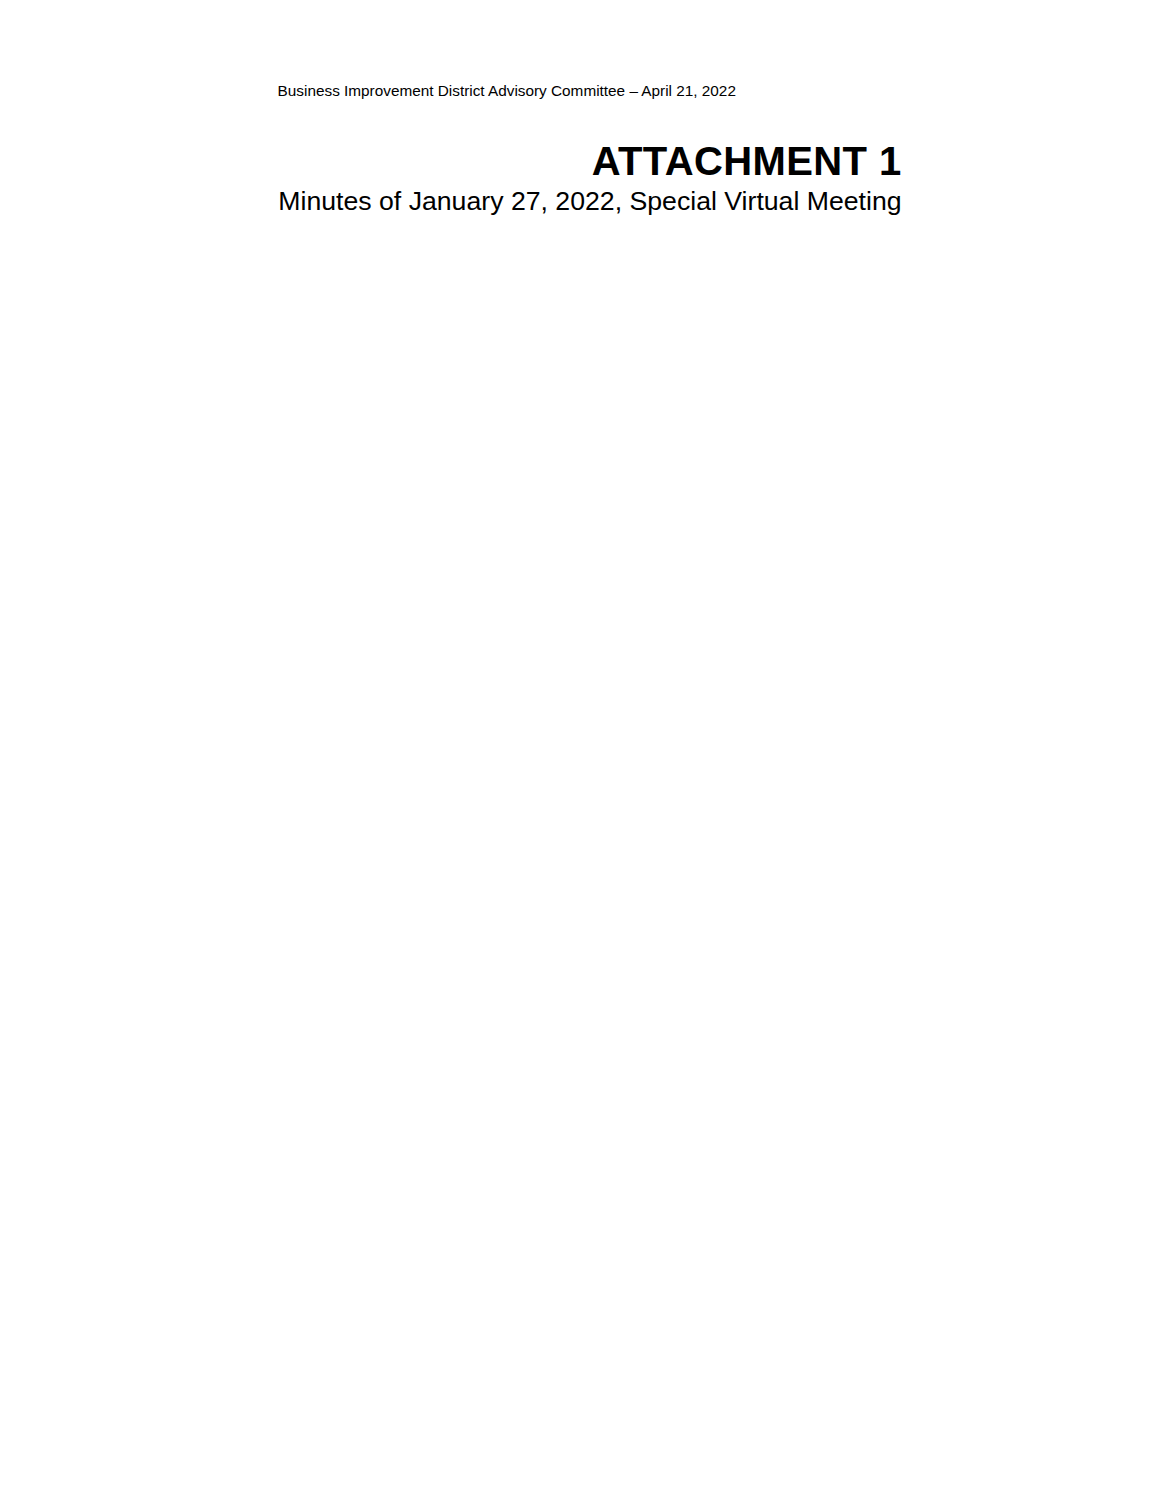Business Improvement District Advisory Committee – April 21, 2022
ATTACHMENT 1
Minutes of January 27, 2022, Special Virtual Meeting